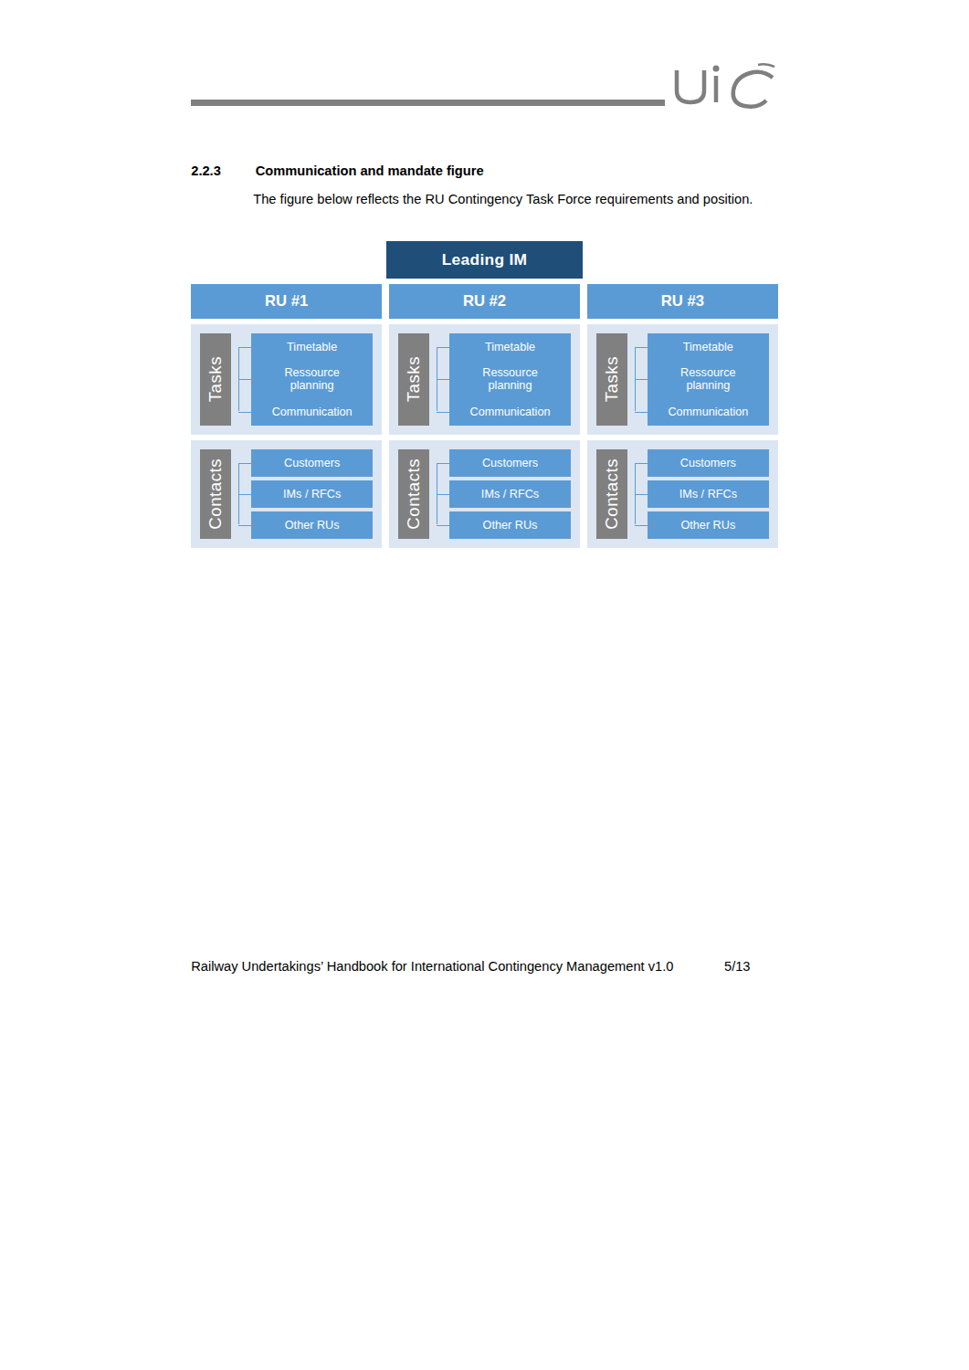2.2.3 Communication and mandate figure
The figure below reflects the RU Contingency Task Force requirements and position.
Leading IM
RU #1
Tasks
Timetable
Ressource
planning
Communication
Contacts
Customers
IMs / RFCs
Other RUs
RU #2
Tasks
Timetable
Ressource
planning
Communication
Contacts
Customers
IMs / RFCs
Other RUs
RU #3
Tasks
Timetable
Ressource
planning
Communication
Contacts
Customers
IMs / RFCs
Other RUs
Railway Undertakings’ Handbook for International Contingency Management v1.0
5/13